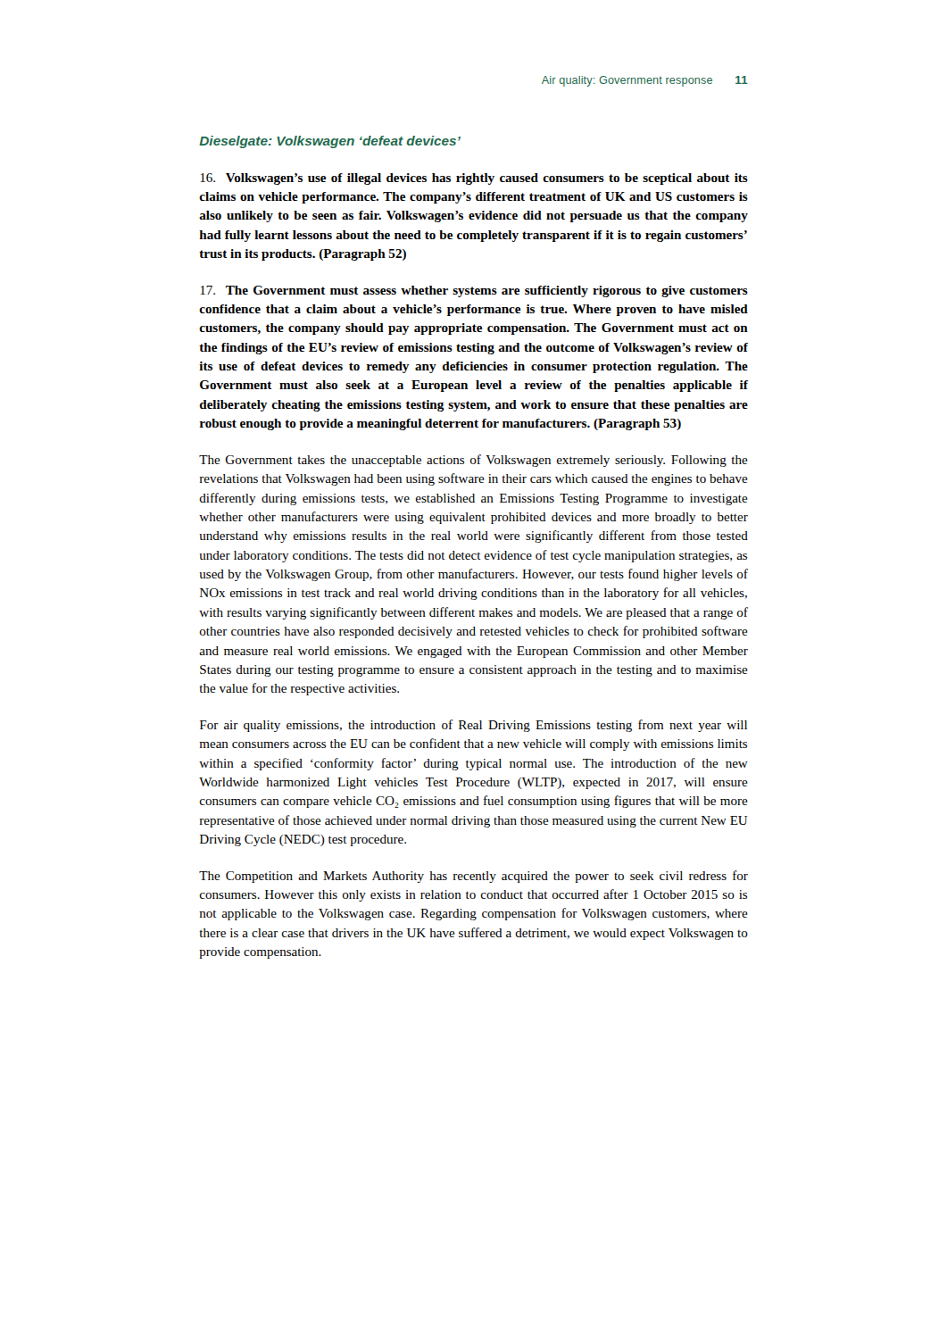Air quality: Government response 11
Dieselgate: Volkswagen ‘defeat devices’
16. Volkswagen’s use of illegal devices has rightly caused consumers to be sceptical about its claims on vehicle performance. The company’s different treatment of UK and US customers is also unlikely to be seen as fair. Volkswagen’s evidence did not persuade us that the company had fully learnt lessons about the need to be completely transparent if it is to regain customers’ trust in its products. (Paragraph 52)
17. The Government must assess whether systems are sufficiently rigorous to give customers confidence that a claim about a vehicle’s performance is true. Where proven to have misled customers, the company should pay appropriate compensation. The Government must act on the findings of the EU’s review of emissions testing and the outcome of Volkswagen’s review of its use of defeat devices to remedy any deficiencies in consumer protection regulation. The Government must also seek at a European level a review of the penalties applicable if deliberately cheating the emissions testing system, and work to ensure that these penalties are robust enough to provide a meaningful deterrent for manufacturers. (Paragraph 53)
The Government takes the unacceptable actions of Volkswagen extremely seriously. Following the revelations that Volkswagen had been using software in their cars which caused the engines to behave differently during emissions tests, we established an Emissions Testing Programme to investigate whether other manufacturers were using equivalent prohibited devices and more broadly to better understand why emissions results in the real world were significantly different from those tested under laboratory conditions. The tests did not detect evidence of test cycle manipulation strategies, as used by the Volkswagen Group, from other manufacturers. However, our tests found higher levels of NOx emissions in test track and real world driving conditions than in the laboratory for all vehicles, with results varying significantly between different makes and models. We are pleased that a range of other countries have also responded decisively and retested vehicles to check for prohibited software and measure real world emissions. We engaged with the European Commission and other Member States during our testing programme to ensure a consistent approach in the testing and to maximise the value for the respective activities.
For air quality emissions, the introduction of Real Driving Emissions testing from next year will mean consumers across the EU can be confident that a new vehicle will comply with emissions limits within a specified ‘conformity factor’ during typical normal use. The introduction of the new Worldwide harmonized Light vehicles Test Procedure (WLTP), expected in 2017, will ensure consumers can compare vehicle CO₂ emissions and fuel consumption using figures that will be more representative of those achieved under normal driving than those measured using the current New EU Driving Cycle (NEDC) test procedure.
The Competition and Markets Authority has recently acquired the power to seek civil redress for consumers. However this only exists in relation to conduct that occurred after 1 October 2015 so is not applicable to the Volkswagen case. Regarding compensation for Volkswagen customers, where there is a clear case that drivers in the UK have suffered a detriment, we would expect Volkswagen to provide compensation.